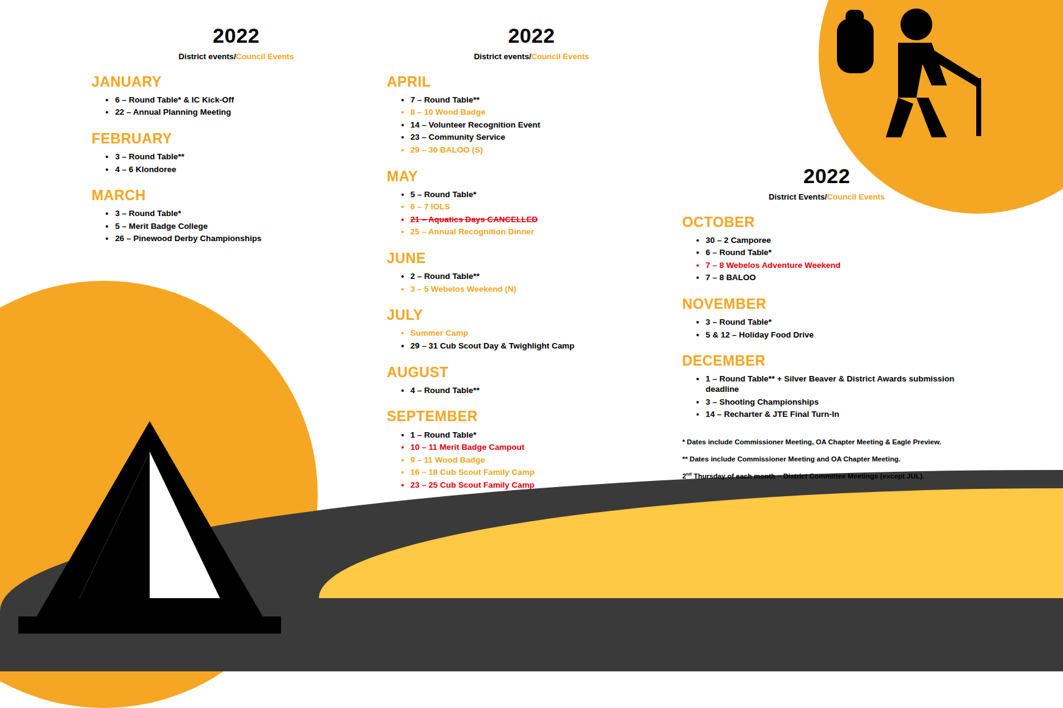2022
District events/Council Events
JANUARY
6 – Round Table* & IC Kick-Off
22 – Annual Planning Meeting
FEBRUARY
3 – Round Table**
4 – 6 Klondoree
MARCH
3 – Round Table*
5 – Merit Badge College
26 – Pinewood Derby Championships
2022
District events/Council Events
APRIL
7 – Round Table**
8 – 10 Wood Badge
14 – Volunteer Recognition Event
23 – Community Service
29 – 30 BALOO (S)
MAY
5 – Round Table*
6 – 7 IOLS
21 – Aquatics Days CANCELLED
25 – Annual Recognition Dinner
JUNE
2 – Round Table**
3 – 5 Webelos Weekend (N)
JULY
Summer Camp
29 – 31 Cub Scout Day & Twighlight Camp
AUGUST
4 – Round Table**
SEPTEMBER
1 – Round Table*
10 – 11 Merit Badge Campout
9 – 11 Wood Badge
16 – 18 Cub Scout Family Camp
23 – 25 Cub Scout Family Camp
2022
District Events/Council Events
OCTOBER
30 – 2 Camporee
6 – Round Table*
7 – 8 Webelos Adventure Weekend
7 – 8 BALOO
NOVEMBER
3 – Round Table*
5 & 12 – Holiday Food Drive
DECEMBER
1 – Round Table** + Silver Beaver & District Awards submission deadline
3 – Shooting Championships
14 – Recharter & JTE Final Turn-In
* Dates include Commissioner Meeting, OA Chapter Meeting & Eagle Preview.
** Dates include Commissioner Meeting and OA Chapter Meeting.
2nd Thursday of each month – District Committee Meetings (except JUL).